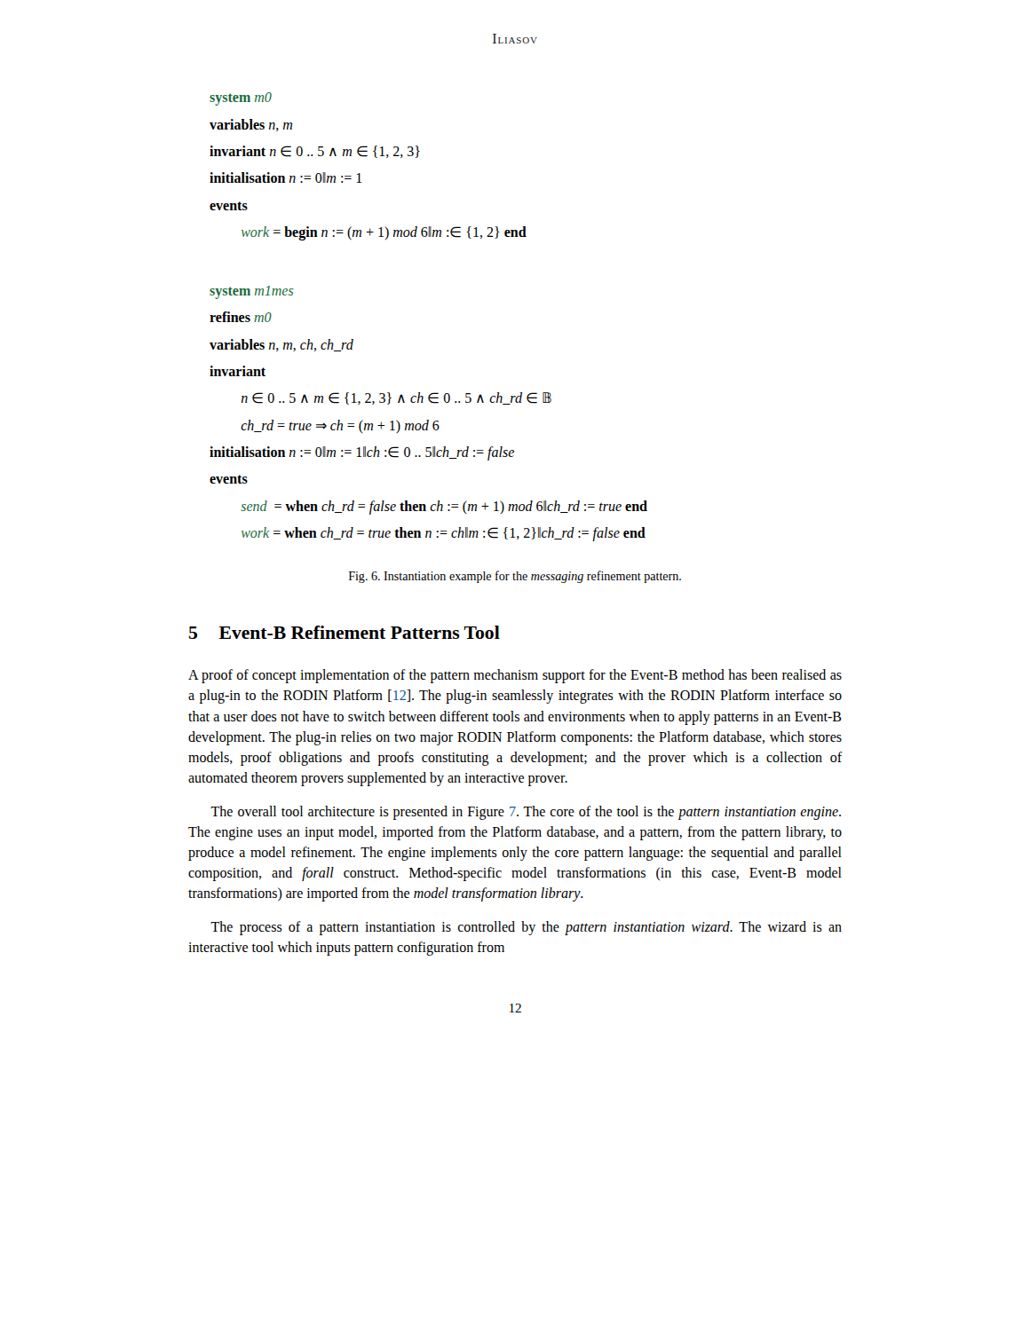Iliasov
system m0
variables n, m
invariant n ∈ 0 .. 5 ∧ m ∈ {1, 2, 3}
initialisation n := 0‖m := 1
events
work = begin n := (m + 1) mod 6‖m :∈ {1, 2} end
system m1mes
refines m0
variables n, m, ch, ch_rd
invariant
n ∈ 0 .. 5 ∧ m ∈ {1, 2, 3} ∧ ch ∈ 0 .. 5 ∧ ch_rd ∈ 𝔹
ch_rd = true ⇒ ch = (m + 1) mod 6
initialisation n := 0‖m := 1‖ch :∈ 0 .. 5‖ch_rd := false
events
send = when ch_rd = false then ch := (m + 1) mod 6‖ch_rd := true end
work = when ch_rd = true then n := ch‖m :∈ {1, 2}‖ch_rd := false end
Fig. 6. Instantiation example for the messaging refinement pattern.
5 Event-B Refinement Patterns Tool
A proof of concept implementation of the pattern mechanism support for the Event-B method has been realised as a plug-in to the RODIN Platform [12]. The plug-in seamlessly integrates with the RODIN Platform interface so that a user does not have to switch between different tools and environments when to apply patterns in an Event-B development. The plug-in relies on two major RODIN Platform components: the Platform database, which stores models, proof obligations and proofs constituting a development; and the prover which is a collection of automated theorem provers supplemented by an interactive prover.
The overall tool architecture is presented in Figure 7. The core of the tool is the pattern instantiation engine. The engine uses an input model, imported from the Platform database, and a pattern, from the pattern library, to produce a model refinement. The engine implements only the core pattern language: the sequential and parallel composition, and forall construct. Method-specific model transformations (in this case, Event-B model transformations) are imported from the model transformation library.
The process of a pattern instantiation is controlled by the pattern instantiation wizard. The wizard is an interactive tool which inputs pattern configuration from
12